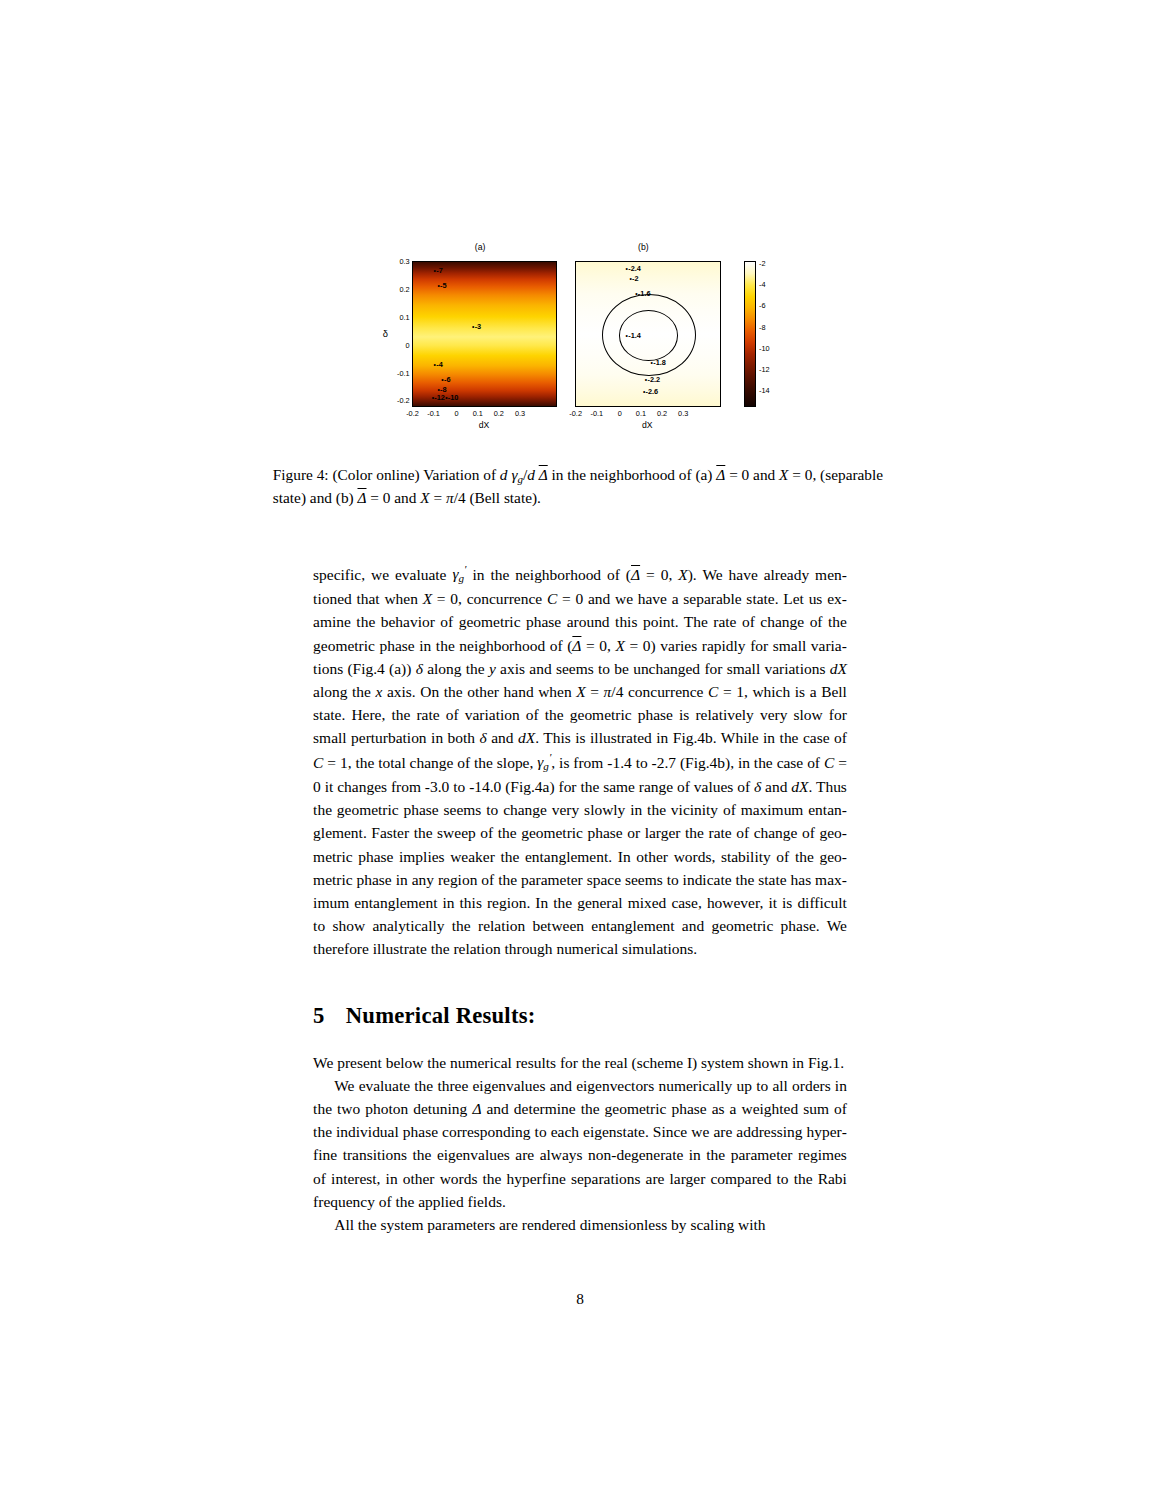(a) (b) 0.3 0.2 0.1 0 -0.1 -0.2 δ
-7 -5 -3 -4 -6 -8 -12 -10
-2.4 -2 -1.6 -1.4 -1.8 -2.2 -2.6
-0.2 -0.1 0 0.1 0.2 0.3 -0.2 -0.1 0 0.1 0.2 0.3 dX dX
-2 -4 -6 -8 -10 -12 -14
Figure 4: (Color online) Variation of d γg/d Δ in the neighborhood of (a) Δ = 0 and X = 0, (separable state) and (b) Δ = 0 and X = π/4 (Bell state).
specific, we evaluate γg′ in the neighborhood of (Δ = 0, X). We have already mentioned that when X = 0, concurrence C = 0 and we have a separable state. Let us examine the behavior of geometric phase around this point. The rate of change of the geometric phase in the neighborhood of (Δ = 0, X = 0) varies rapidly for small variations (Fig.4 (a)) δ along the y axis and seems to be unchanged for small variations dX along the x axis. On the other hand when X = π/4 concurrence C = 1, which is a Bell state. Here, the rate of variation of the geometric phase is relatively very slow for small perturbation in both δ and dX. This is illustrated in Fig.4b. While in the case of C = 1, the total change of the slope, γg′, is from -1.4 to -2.7 (Fig.4b), in the case of C = 0 it changes from -3.0 to -14.0 (Fig.4a) for the same range of values of δ and dX. Thus the geometric phase seems to change very slowly in the vicinity of maximum entanglement. Faster the sweep of the geometric phase or larger the rate of change of geometric phase implies weaker the entanglement. In other words, stability of the geometric phase in any region of the parameter space seems to indicate the state has maximum entanglement in this region. In the general mixed case, however, it is difficult to show analytically the relation between entanglement and geometric phase. We therefore illustrate the relation through numerical simulations.
5 Numerical Results:
We present below the numerical results for the real (scheme I) system shown in Fig.1.
We evaluate the three eigenvalues and eigenvectors numerically up to all orders in the two photon detuning Δ and determine the geometric phase as a weighted sum of the individual phase corresponding to each eigenstate. Since we are addressing hyperfine transitions the eigenvalues are always non-degenerate in the parameter regimes of interest, in other words the hyperfine separations are larger compared to the Rabi frequency of the applied fields.
All the system parameters are rendered dimensionless by scaling with
8